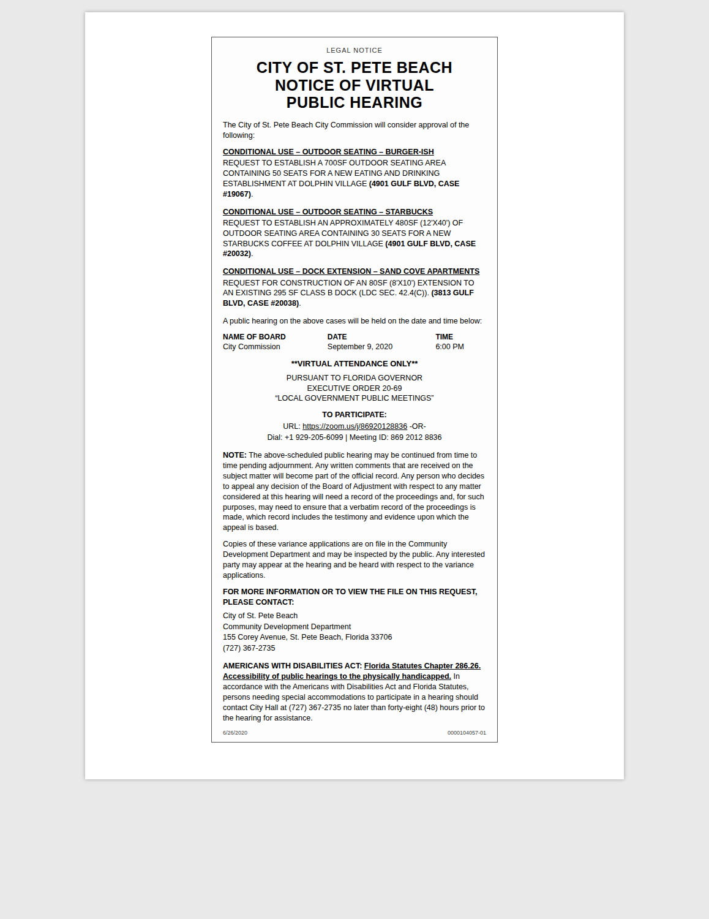LEGAL NOTICE
CITY OF ST. PETE BEACH
NOTICE OF VIRTUAL
PUBLIC HEARING
The City of St. Pete Beach City Commission will consider approval of the following:
CONDITIONAL USE – OUTDOOR SEATING – BURGER-ISH
REQUEST TO ESTABLISH A 700SF OUTDOOR SEATING AREA CONTAINING 50 SEATS FOR A NEW EATING AND DRINKING ESTABLISHMENT AT DOLPHIN VILLAGE (4901 GULF BLVD, CASE #19067).
CONDITIONAL USE – OUTDOOR SEATING – STARBUCKS
REQUEST TO ESTABLISH AN APPROXIMATELY 480SF (12'X40') OF OUTDOOR SEATING AREA CONTAINING 30 SEATS FOR A NEW STARBUCKS COFFEE AT DOLPHIN VILLAGE (4901 GULF BLVD, CASE #20032).
CONDITIONAL USE – DOCK EXTENSION – SAND COVE APARTMENTS
REQUEST FOR CONSTRUCTION OF AN 80SF (8'X10') EXTENSION TO AN EXISTING 295 SF CLASS B DOCK (LDC SEC. 42.4(C)). (3813 GULF BLVD, CASE #20038).
A public hearing on the above cases will be held on the date and time below:
| NAME OF BOARD | DATE | TIME |
| --- | --- | --- |
| City Commission | September 9, 2020 | 6:00 PM |
**VIRTUAL ATTENDANCE ONLY**
PURSUANT TO FLORIDA GOVERNOR
EXECUTIVE ORDER 20-69
“LOCAL GOVERNMENT PUBLIC MEETINGS”
TO PARTICIPATE:
URL: https://zoom.us/j/86920128836 -OR-
Dial: +1 929-205-6099 | Meeting ID: 869 2012 8836
NOTE: The above-scheduled public hearing may be continued from time to time pending adjournment. Any written comments that are received on the subject matter will become part of the official record. Any person who decides to appeal any decision of the Board of Adjustment with respect to any matter considered at this hearing will need a record of the proceedings and, for such purposes, may need to ensure that a verbatim record of the proceedings is made, which record includes the testimony and evidence upon which the appeal is based.
Copies of these variance applications are on file in the Community Development Department and may be inspected by the public. Any interested party may appear at the hearing and be heard with respect to the variance applications.
FOR MORE INFORMATION OR TO VIEW THE FILE ON THIS REQUEST, PLEASE CONTACT:
City of St. Pete Beach
Community Development Department
155 Corey Avenue, St. Pete Beach, Florida 33706
(727) 367-2735
AMERICANS WITH DISABILITIES ACT: Florida Statutes Chapter 286.26. Accessibility of public hearings to the physically handicapped. In accordance with the Americans with Disabilities Act and Florida Statutes, persons needing special accommodations to participate in a hearing should contact City Hall at (727) 367-2735 no later than forty-eight (48) hours prior to the hearing for assistance.
6/26/2020 0000104057-01